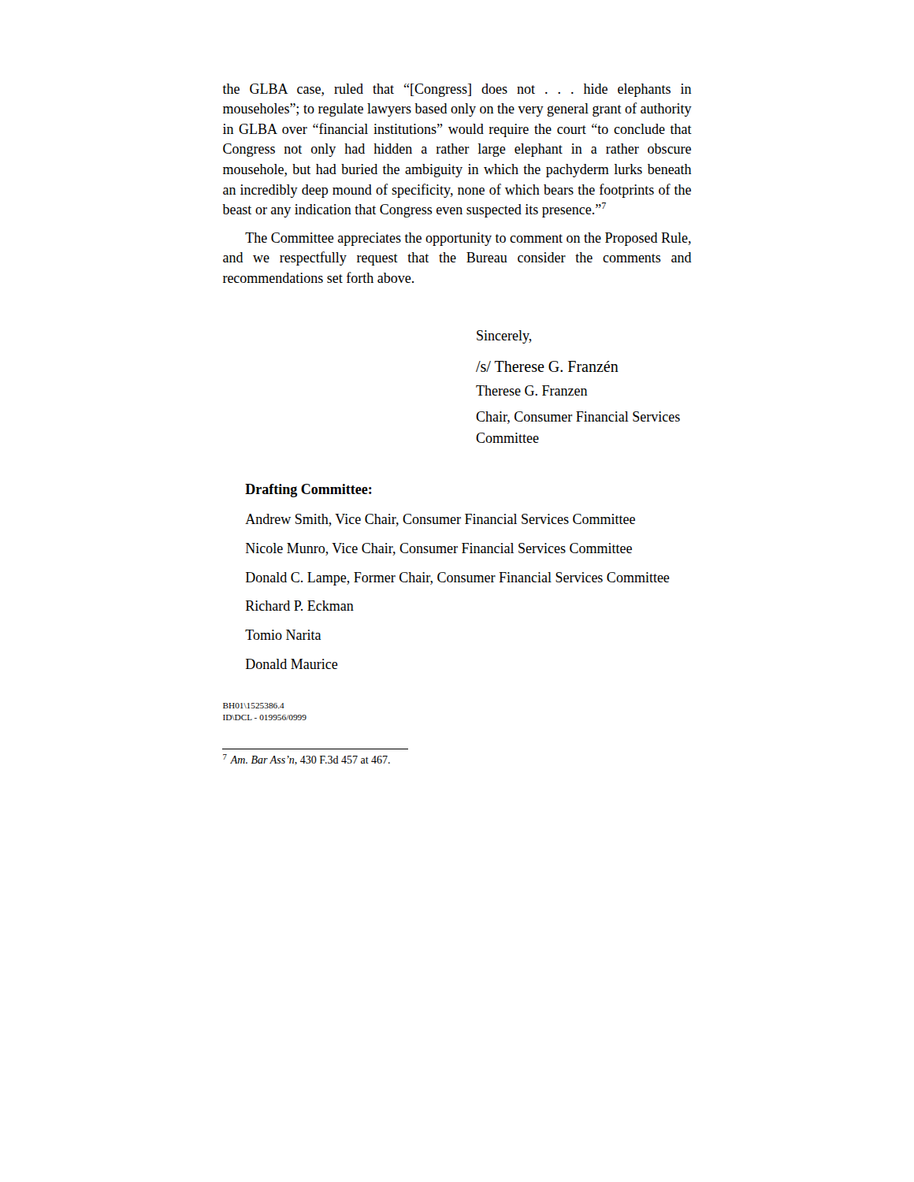the GLBA case, ruled that “[Congress] does not . . . hide elephants in mouseholes”; to regulate lawyers based only on the very general grant of authority in GLBA over “financial institutions” would require the court “to conclude that Congress not only had hidden a rather large elephant in a rather obscure mousehole, but had buried the ambiguity in which the pachyderm lurks beneath an incredibly deep mound of specificity, none of which bears the footprints of the beast or any indication that Congress even suspected its presence.”7
The Committee appreciates the opportunity to comment on the Proposed Rule, and we respectfully request that the Bureau consider the comments and recommendations set forth above.
Sincerely,
/s/ Therese G. Franzén
Therese G. Franzen
Chair, Consumer Financial Services Committee
Drafting Committee:
Andrew Smith, Vice Chair, Consumer Financial Services Committee
Nicole Munro, Vice Chair, Consumer Financial Services Committee
Donald C. Lampe, Former Chair, Consumer Financial Services Committee
Richard P. Eckman
Tomio Narita
Donald Maurice
BH01\1525386.4
ID\DCL - 019956/0999
7 Am. Bar Ass’n, 430 F.3d 457 at 467.